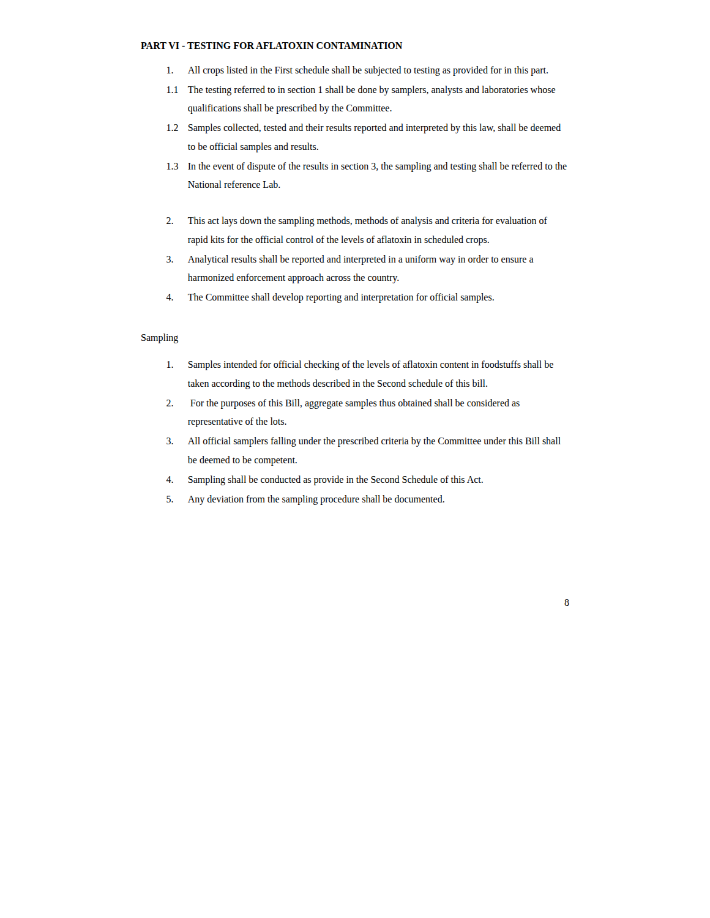PART VI - TESTING FOR AFLATOXIN CONTAMINATION
1. All crops listed in the First schedule shall be subjected to testing as provided for in this part.
1.1 The testing referred to in section 1 shall be done by samplers, analysts and laboratories whose qualifications shall be prescribed by the Committee.
1.2 Samples collected, tested and their results reported and interpreted by this law, shall be deemed to be official samples and results.
1.3 In the event of dispute of the results in section 3, the sampling and testing shall be referred to the National reference Lab.
2. This act lays down the sampling methods, methods of analysis and criteria for evaluation of rapid kits for the official control of the levels of aflatoxin in scheduled crops.
3. Analytical results shall be reported and interpreted in a uniform way in order to ensure a harmonized enforcement approach across the country.
4. The Committee shall develop reporting and interpretation for official samples.
Sampling
1. Samples intended for official checking of the levels of aflatoxin content in foodstuffs shall be taken according to the methods described in the Second schedule of this bill.
2. For the purposes of this Bill, aggregate samples thus obtained shall be considered as representative of the lots.
3. All official samplers falling under the prescribed criteria by the Committee under this Bill shall be deemed to be competent.
4. Sampling shall be conducted as provide in the Second Schedule of this Act.
5. Any deviation from the sampling procedure shall be documented.
8